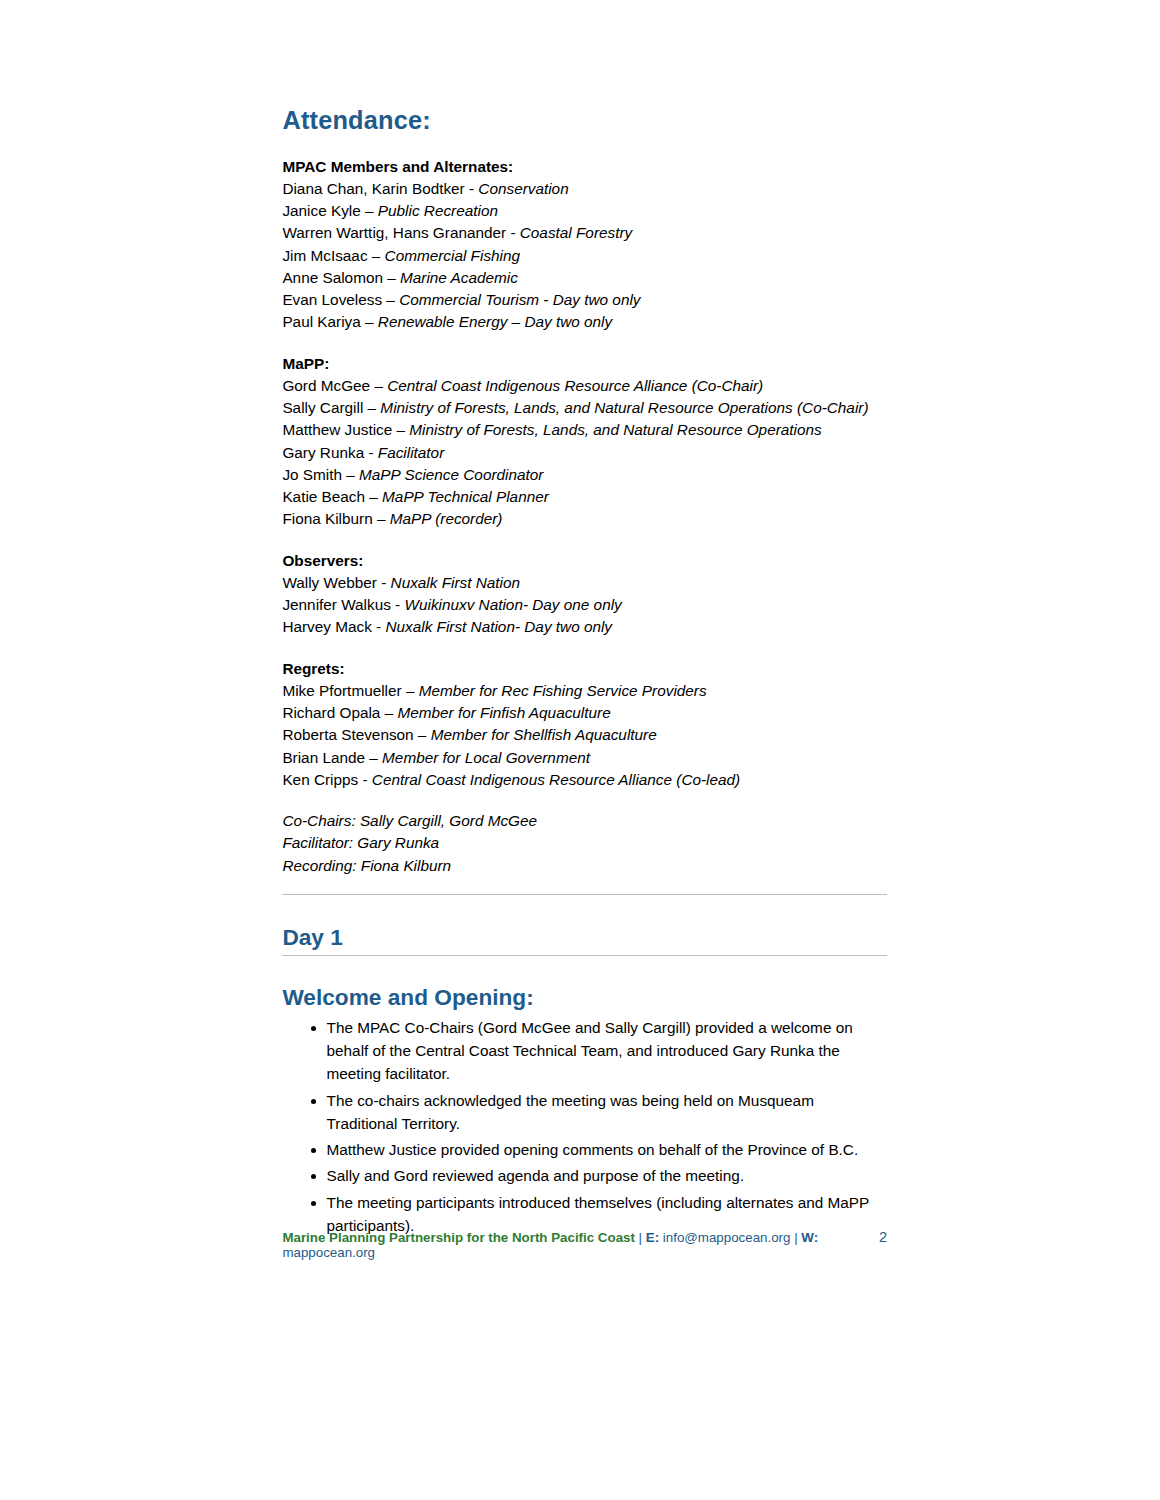Attendance:
MPAC Members and Alternates:
Diana Chan, Karin Bodtker - Conservation
Janice Kyle – Public Recreation
Warren Warttig, Hans Granander - Coastal Forestry
Jim McIsaac – Commercial Fishing
Anne Salomon – Marine Academic
Evan Loveless – Commercial Tourism - Day two only
Paul Kariya – Renewable Energy – Day two only
MaPP:
Gord McGee – Central Coast Indigenous Resource Alliance (Co-Chair)
Sally Cargill – Ministry of Forests, Lands, and Natural Resource Operations (Co-Chair)
Matthew Justice – Ministry of Forests, Lands, and Natural Resource Operations
Gary Runka - Facilitator
Jo Smith – MaPP Science Coordinator
Katie Beach – MaPP Technical Planner
Fiona Kilburn – MaPP (recorder)
Observers:
Wally Webber - Nuxalk First Nation
Jennifer Walkus - Wuikinuxv Nation- Day one only
Harvey Mack - Nuxalk First Nation- Day two only
Regrets:
Mike Pfortmueller – Member for Rec Fishing Service Providers
Richard Opala – Member for Finfish Aquaculture
Roberta Stevenson – Member for Shellfish Aquaculture
Brian Lande – Member for Local Government
Ken Cripps - Central Coast Indigenous Resource Alliance (Co-lead)
Co-Chairs: Sally Cargill, Gord McGee
Facilitator: Gary Runka
Recording: Fiona Kilburn
Day 1
Welcome and Opening:
The MPAC Co-Chairs (Gord McGee and Sally Cargill) provided a welcome on behalf of the Central Coast Technical Team, and introduced Gary Runka the meeting facilitator.
The co-chairs acknowledged the meeting was being held on Musqueam Traditional Territory.
Matthew Justice provided opening comments on behalf of the Province of B.C.
Sally and Gord reviewed agenda and purpose of the meeting.
The meeting participants introduced themselves (including alternates and MaPP participants).
Marine Planning Partnership for the North Pacific Coast | E: info@mappocean.org | W: mappocean.org
2